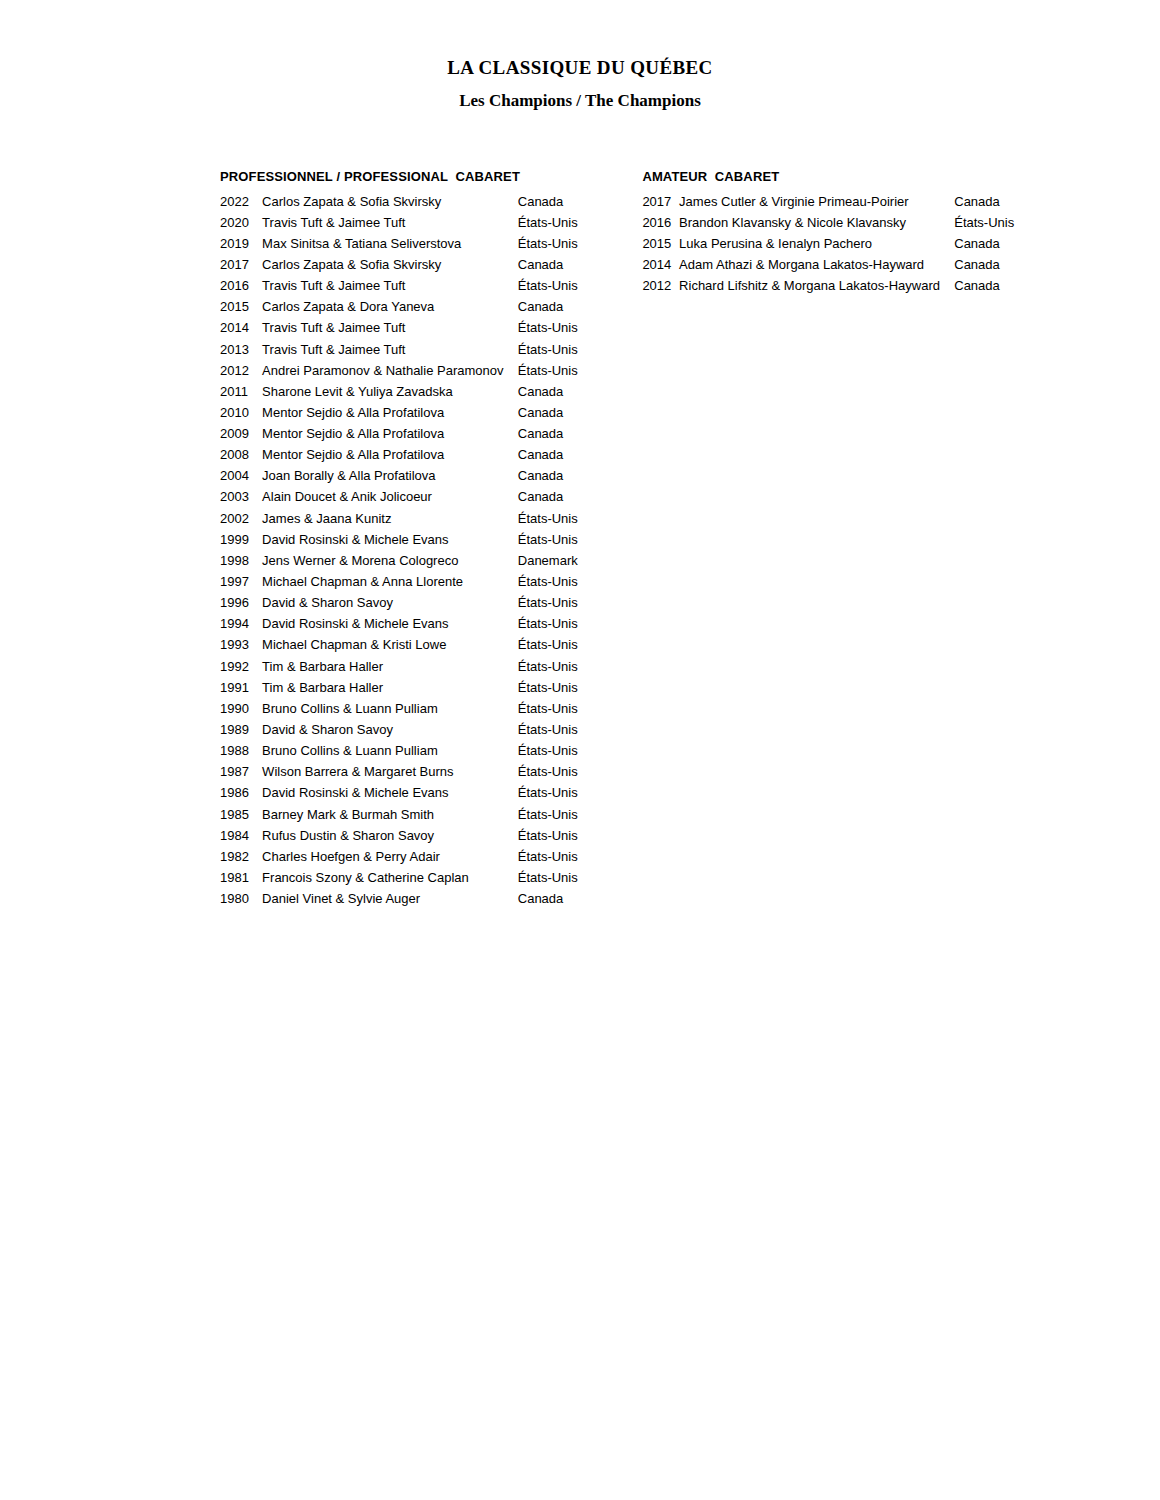LA CLASSIQUE DU QUÉBEC
Les Champions / The Champions
PROFESSIONNEL / PROFESSIONAL CABARET
| 2022 | Carlos Zapata & Sofia Skvirsky | Canada |
| 2020 | Travis Tuft & Jaimee Tuft | États-Unis |
| 2019 | Max Sinitsa & Tatiana Seliverstova | États-Unis |
| 2017 | Carlos Zapata & Sofia Skvirsky | Canada |
| 2016 | Travis Tuft & Jaimee Tuft | États-Unis |
| 2015 | Carlos Zapata & Dora Yaneva | Canada |
| 2014 | Travis Tuft & Jaimee Tuft | États-Unis |
| 2013 | Travis Tuft & Jaimee Tuft | États-Unis |
| 2012 | Andrei Paramonov & Nathalie Paramonov | États-Unis |
| 2011 | Sharone Levit & Yuliya Zavadska | Canada |
| 2010 | Mentor Sejdio & Alla Profatilova | Canada |
| 2009 | Mentor Sejdio & Alla Profatilova | Canada |
| 2008 | Mentor Sejdio & Alla Profatilova | Canada |
| 2004 | Joan Borally & Alla Profatilova | Canada |
| 2003 | Alain Doucet & Anik Jolicoeur | Canada |
| 2002 | James & Jaana Kunitz | États-Unis |
| 1999 | David Rosinski & Michele Evans | États-Unis |
| 1998 | Jens Werner & Morena Cologreco | Danemark |
| 1997 | Michael Chapman & Anna Llorente | États-Unis |
| 1996 | David & Sharon Savoy | États-Unis |
| 1994 | David Rosinski & Michele Evans | États-Unis |
| 1993 | Michael Chapman & Kristi Lowe | États-Unis |
| 1992 | Tim & Barbara Haller | États-Unis |
| 1991 | Tim & Barbara Haller | États-Unis |
| 1990 | Bruno Collins & Luann Pulliam | États-Unis |
| 1989 | David & Sharon Savoy | États-Unis |
| 1988 | Bruno Collins & Luann Pulliam | États-Unis |
| 1987 | Wilson Barrera & Margaret Burns | États-Unis |
| 1986 | David Rosinski & Michele Evans | États-Unis |
| 1985 | Barney Mark & Burmah Smith | États-Unis |
| 1984 | Rufus Dustin & Sharon Savoy | États-Unis |
| 1982 | Charles Hoefgen & Perry Adair | États-Unis |
| 1981 | Francois Szony & Catherine Caplan | États-Unis |
| 1980 | Daniel Vinet & Sylvie Auger | Canada |
AMATEUR CABARET
| 2017 | James Cutler & Virginie Primeau-Poirier | Canada |
| 2016 | Brandon Klavansky & Nicole Klavansky | États-Unis |
| 2015 | Luka Perusina & Ienalyn Pachero | Canada |
| 2014 | Adam Athazi & Morgana Lakatos-Hayward | Canada |
| 2012 | Richard Lifshitz & Morgana Lakatos-Hayward | Canada |